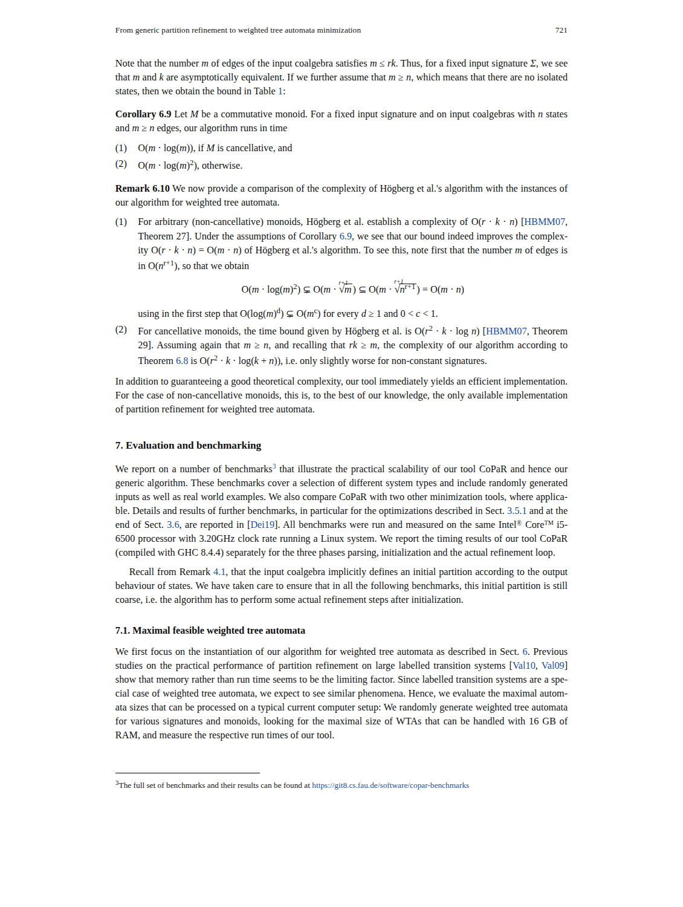From generic partition refinement to weighted tree automata minimization 721
Note that the number m of edges of the input coalgebra satisfies m ≤ rk. Thus, for a fixed input signature Σ, we see that m and k are asymptotically equivalent. If we further assume that m ≥ n, which means that there are no isolated states, then we obtain the bound in Table 1:
Corollary 6.9 Let M be a commutative monoid. For a fixed input signature and on input coalgebras with n states and m ≥ n edges, our algorithm runs in time
(1) O(m · log(m)), if M is cancellative, and
(2) O(m · log(m)2), otherwise.
Remark 6.10 We now provide a comparison of the complexity of Högberg et al.'s algorithm with the instances of our algorithm for weighted tree automata.
(1) For arbitrary (non-cancellative) monoids, Högberg et al. establish a complexity of O(r · k · n) [HBMM07, Theorem 27]. Under the assumptions of Corollary 6.9, we see that our bound indeed improves the complexity O(r · k · n) = O(m · n) of Högberg et al.'s algorithm. To see this, note first that the number m of edges is in O(nr+1), so that we obtain
O(m · log(m)2) ⊊ O(m · r+1√m) ⊆ O(m · r+1√nr+1) = O(m · n)
using in the first step that O(log(m)d) ⊊ O(mc) for every d ≥ 1 and 0 < c < 1.
(2) For cancellative monoids, the time bound given by Högberg et al. is O(r 2 · k · log n) [HBMM07, Theorem 29]. Assuming again that m ≥ n, and recalling that rk ≥ m, the complexity of our algorithm according to Theorem 6.8 is O(r 2 · k · log(k + n)), i.e. only slightly worse for non-constant signatures.
In addition to guaranteeing a good theoretical complexity, our tool immediately yields an efficient implementation. For the case of non-cancellative monoids, this is, to the best of our knowledge, the only available implementation of partition refinement for weighted tree automata.
7. Evaluation and benchmarking
We report on a number of benchmarks3 that illustrate the practical scalability of our tool CoPaR and hence our generic algorithm. These benchmarks cover a selection of different system types and include randomly generated inputs as well as real world examples. We also compare CoPaR with two other minimization tools, where applicable. Details and results of further benchmarks, in particular for the optimizations described in Sect. 3.5.1 and at the end of Sect. 3.6, are reported in [Dei19]. All benchmarks were run and measured on the same Intel® CoreTM i5-6500 processor with 3.20GHz clock rate running a Linux system. We report the timing results of our tool CoPaR (compiled with GHC 8.4.4) separately for the three phases parsing, initialization and the actual refinement loop.
Recall from Remark 4.1, that the input coalgebra implicitly defines an initial partition according to the output behaviour of states. We have taken care to ensure that in all the following benchmarks, this initial partition is still coarse, i.e. the algorithm has to perform some actual refinement steps after initialization.
7.1. Maximal feasible weighted tree automata
We first focus on the instantiation of our algorithm for weighted tree automata as described in Sect. 6. Previous studies on the practical performance of partition refinement on large labelled transition systems [Val10, Val09] show that memory rather than run time seems to be the limiting factor. Since labelled transition systems are a special case of weighted tree automata, we expect to see similar phenomena. Hence, we evaluate the maximal automata sizes that can be processed on a typical current computer setup: We randomly generate weighted tree automata for various signatures and monoids, looking for the maximal size of WTAs that can be handled with 16 GB of RAM, and measure the respective run times of our tool.
3The full set of benchmarks and their results can be found at https://git8.cs.fau.de/software/copar-benchmarks